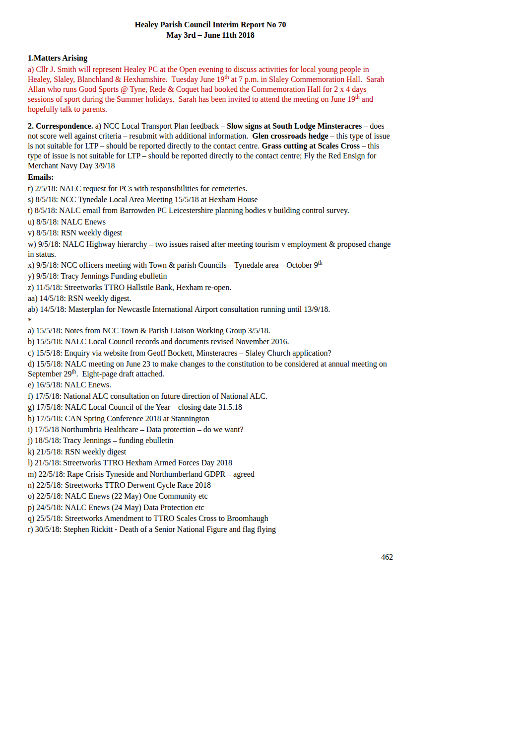Healey Parish Council Interim Report No 70
May 3rd – June 11th 2018
1.Matters Arising
a) Cllr J. Smith will represent Healey PC at the Open evening to discuss activities for local young people in Healey, Slaley, Blanchland & Hexhamshire. Tuesday June 19th at 7 p.m. in Slaley Commemoration Hall. Sarah Allan who runs Good Sports @ Tyne, Rede & Coquet had booked the Commemoration Hall for 2 x 4 days sessions of sport during the Summer holidays. Sarah has been invited to attend the meeting on June 19th and hopefully talk to parents.
2. Correspondence. a) NCC Local Transport Plan feedback – Slow signs at South Lodge Minsteracres – does not score well against criteria – resubmit with additional information. Glen crossroads hedge – this type of issue is not suitable for LTP – should be reported directly to the contact centre. Grass cutting at Scales Cross – this type of issue is not suitable for LTP – should be reported directly to the contact centre; Fly the Red Ensign for Merchant Navy Day 3/9/18
Emails:
r) 2/5/18: NALC request for PCs with responsibilities for cemeteries.
s) 8/5/18: NCC Tynedale Local Area Meeting 15/5/18 at Hexham House
t) 8/5/18: NALC email from Barrowden PC Leicestershire planning bodies v building control survey.
u) 8/5/18: NALC Enews
v) 8/5/18: RSN weekly digest
w) 9/5/18: NALC Highway hierarchy – two issues raised after meeting tourism v employment & proposed change in status.
x) 9/5/18: NCC officers meeting with Town & parish Councils – Tynedale area – October 9th
y) 9/5/18: Tracy Jennings Funding ebulletin
z) 11/5/18: Streetworks TTRO Hallstile Bank, Hexham re-open.
aa) 14/5/18: RSN weekly digest.
ab) 14/5/18: Masterplan for Newcastle International Airport consultation running until 13/9/18.
*
a) 15/5/18: Notes from NCC Town & Parish Liaison Working Group 3/5/18.
b) 15/5/18: NALC Local Council records and documents revised November 2016.
c) 15/5/18: Enquiry via website from Geoff Bockett, Minsteracres – Slaley Church application?
d) 15/5/18: NALC meeting on June 23 to make changes to the constitution to be considered at annual meeting on September 29th. Eight-page draft attached.
e) 16/5/18: NALC Enews.
f) 17/5/18: National ALC consultation on future direction of National ALC.
g) 17/5/18: NALC Local Council of the Year – closing date 31.5.18
h) 17/5/18: CAN Spring Conference 2018 at Stannington
i) 17/5/18 Northumbria Healthcare – Data protection – do we want?
j) 18/5/18: Tracy Jennings – funding ebulletin
k) 21/5/18: RSN weekly digest
l) 21/5/18: Streetworks TTRO Hexham Armed Forces Day 2018
m) 22/5/18: Rape Crisis Tyneside and Northumberland GDPR – agreed
n) 22/5/18: Streetworks TTRO Derwent Cycle Race 2018
o) 22/5/18: NALC Enews (22 May) One Community etc
p) 24/5/18: NALC Enews (24 May) Data Protection etc
q) 25/5/18: Streetworks Amendment to TTRO Scales Cross to Broomhaugh
r) 30/5/18: Stephen Rickitt - Death of a Senior National Figure and flag flying
462